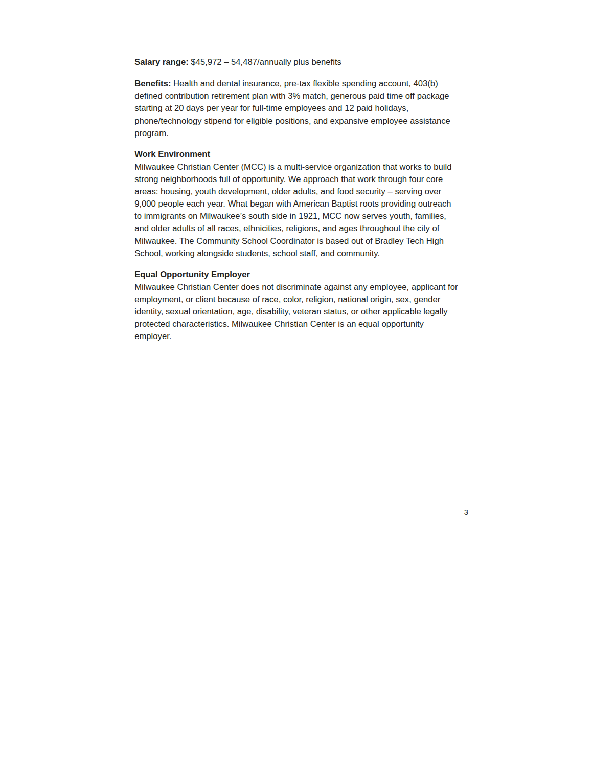Salary range: $45,972 – 54,487/annually plus benefits
Benefits: Health and dental insurance, pre-tax flexible spending account, 403(b) defined contribution retirement plan with 3% match, generous paid time off package starting at 20 days per year for full-time employees and 12 paid holidays, phone/technology stipend for eligible positions, and expansive employee assistance program.
Work Environment
Milwaukee Christian Center (MCC) is a multi-service organization that works to build strong neighborhoods full of opportunity. We approach that work through four core areas: housing, youth development, older adults, and food security – serving over 9,000 people each year. What began with American Baptist roots providing outreach to immigrants on Milwaukee’s south side in 1921, MCC now serves youth, families, and older adults of all races, ethnicities, religions, and ages throughout the city of Milwaukee. The Community School Coordinator is based out of Bradley Tech High School, working alongside students, school staff, and community.
Equal Opportunity Employer
Milwaukee Christian Center does not discriminate against any employee, applicant for employment, or client because of race, color, religion, national origin, sex, gender identity, sexual orientation, age, disability, veteran status, or other applicable legally protected characteristics. Milwaukee Christian Center is an equal opportunity employer.
3